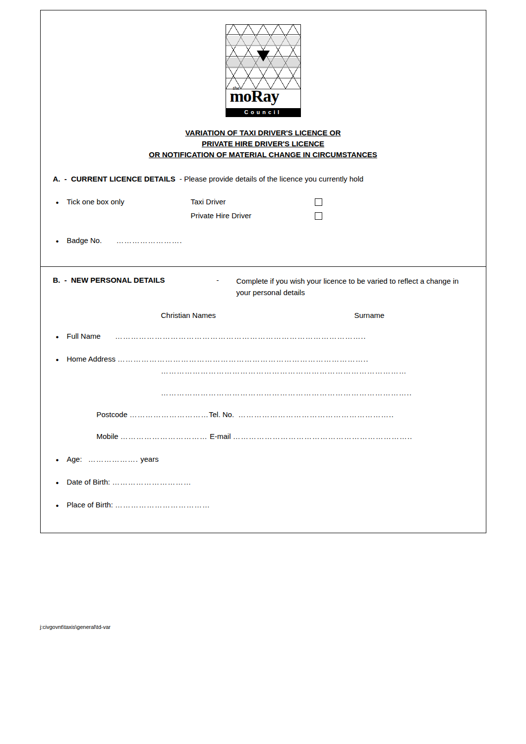the
moRay
Council
VARIATION OF TAXI DRIVER'S LICENCE OR
PRIVATE HIRE DRIVER'S LICENCE
OR NOTIFICATION OF MATERIAL CHANGE IN CIRCUMSTANCES
A. - CURRENT LICENCE DETAILS - Please provide details of the licence you currently hold
Tick one box only
Taxi Driver
Private Hire Driver
Badge No. …………………….
B. - NEW PERSONAL DETAILS
-
Complete if you wish your licence to be varied to reflect a change in your personal details
Christian Names
Surname
Full Name …………………………………………………………………………………..
Home Address …………………………………………………………………………………..
…………………………………………………………………………………
…………………………………………………………………………………..
Postcode …………………………Tel. No. …………………………………………………..
Mobile …………………………… E-mail …………………………………………………………..
Age: ………………. years
Date of Birth: …………………………
Place of Birth: ………………………………
j:civgovnt\taxis\general\td-var